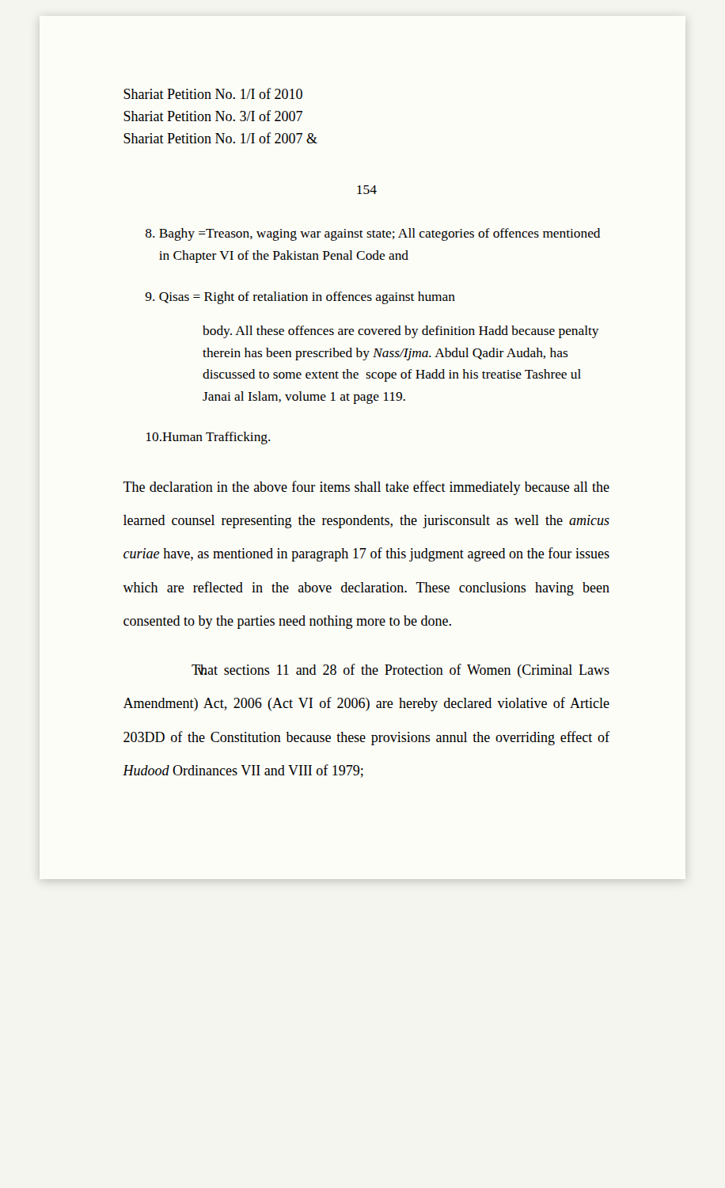Shariat Petition No. 1/I of 2010
Shariat Petition No. 3/I of 2007
Shariat Petition No. 1/I of 2007 &
154
8.
Baghy =Treason, waging war against state; All categories of offences mentioned in Chapter VI of the Pakistan Penal Code and
9.
Qisas = Right of retaliation in offences against human
body. All these offences are covered by definition Hadd because penalty therein has been prescribed by Nass/Ijma. Abdul Qadir Audah, has discussed to some extent the scope of Hadd in his treatise Tashree ul Janai al Islam, volume 1 at page 119.
10.
Human Trafficking.
The declaration in the above four items shall take effect immediately because all the learned counsel representing the respondents, the jurisconsult as well the amicus curiae have, as mentioned in paragraph 17 of this judgment agreed on the four issues which are reflected in the above declaration. These conclusions having been consented to by the parties need nothing more to be done.
v. That sections 11 and 28 of the Protection of Women (Criminal Laws Amendment) Act, 2006 (Act VI of 2006) are hereby declared violative of Article 203DD of the Constitution because these provisions annul the overriding effect of Hudood Ordinances VII and VIII of 1979;